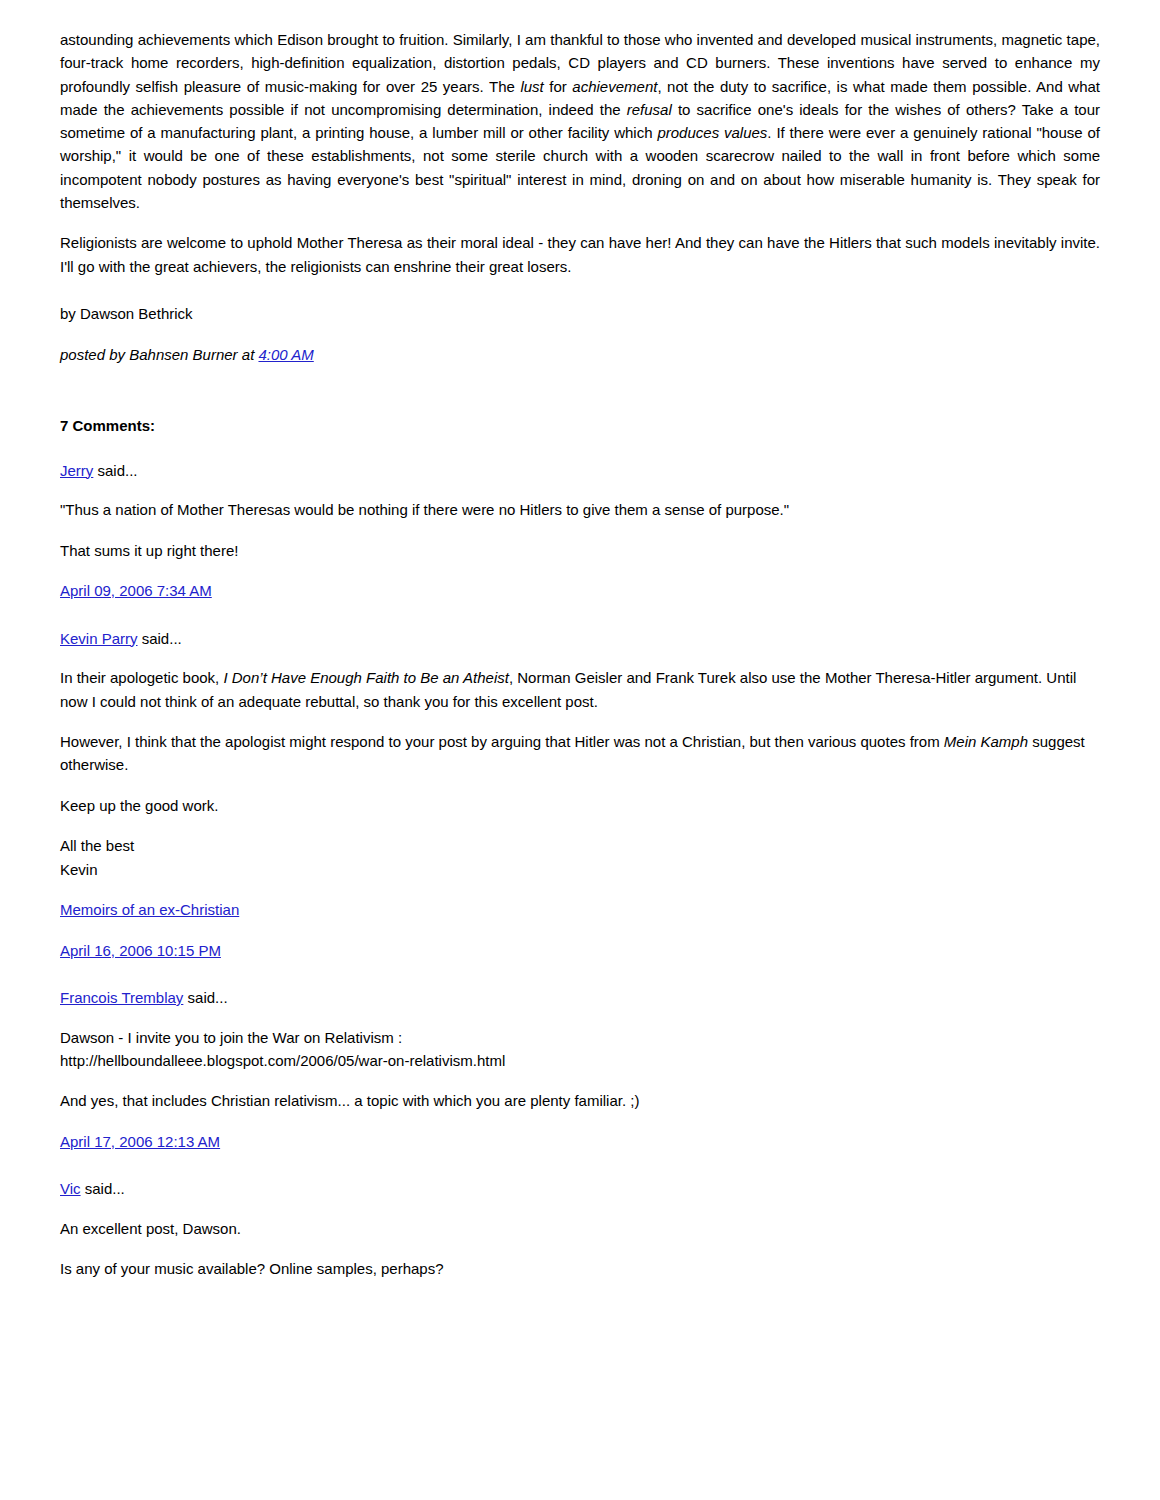astounding achievements which Edison brought to fruition. Similarly, I am thankful to those who invented and developed musical instruments, magnetic tape, four-track home recorders, high-definition equalization, distortion pedals, CD players and CD burners. These inventions have served to enhance my profoundly selfish pleasure of music-making for over 25 years. The lust for achievement, not the duty to sacrifice, is what made them possible. And what made the achievements possible if not uncompromising determination, indeed the refusal to sacrifice one's ideals for the wishes of others? Take a tour sometime of a manufacturing plant, a printing house, a lumber mill or other facility which produces values. If there were ever a genuinely rational "house of worship," it would be one of these establishments, not some sterile church with a wooden scarecrow nailed to the wall in front before which some incompotent nobody postures as having everyone's best "spiritual" interest in mind, droning on and on about how miserable humanity is. They speak for themselves.
Religionists are welcome to uphold Mother Theresa as their moral ideal - they can have her! And they can have the Hitlers that such models inevitably invite. I'll go with the great achievers, the religionists can enshrine their great losers.
by Dawson Bethrick
posted by Bahnsen Burner at 4:00 AM
7 Comments:
Jerry said...
"Thus a nation of Mother Theresas would be nothing if there were no Hitlers to give them a sense of purpose."
That sums it up right there!
April 09, 2006 7:34 AM
Kevin Parry said...
In their apologetic book, I Don’t Have Enough Faith to Be an Atheist, Norman Geisler and Frank Turek also use the Mother Theresa-Hitler argument. Until now I could not think of an adequate rebuttal, so thank you for this excellent post.
However, I think that the apologist might respond to your post by arguing that Hitler was not a Christian, but then various quotes from Mein Kamph suggest otherwise.
Keep up the good work.
All the best
Kevin
Memoirs of an ex-Christian
April 16, 2006 10:15 PM
Francois Tremblay said...
Dawson - I invite you to join the War on Relativism :
http://hellboundalleee.blogspot.com/2006/05/war-on-relativism.html
And yes, that includes Christian relativism... a topic with which you are plenty familiar. ;)
April 17, 2006 12:13 AM
Vic said...
An excellent post, Dawson.
Is any of your music available? Online samples, perhaps?